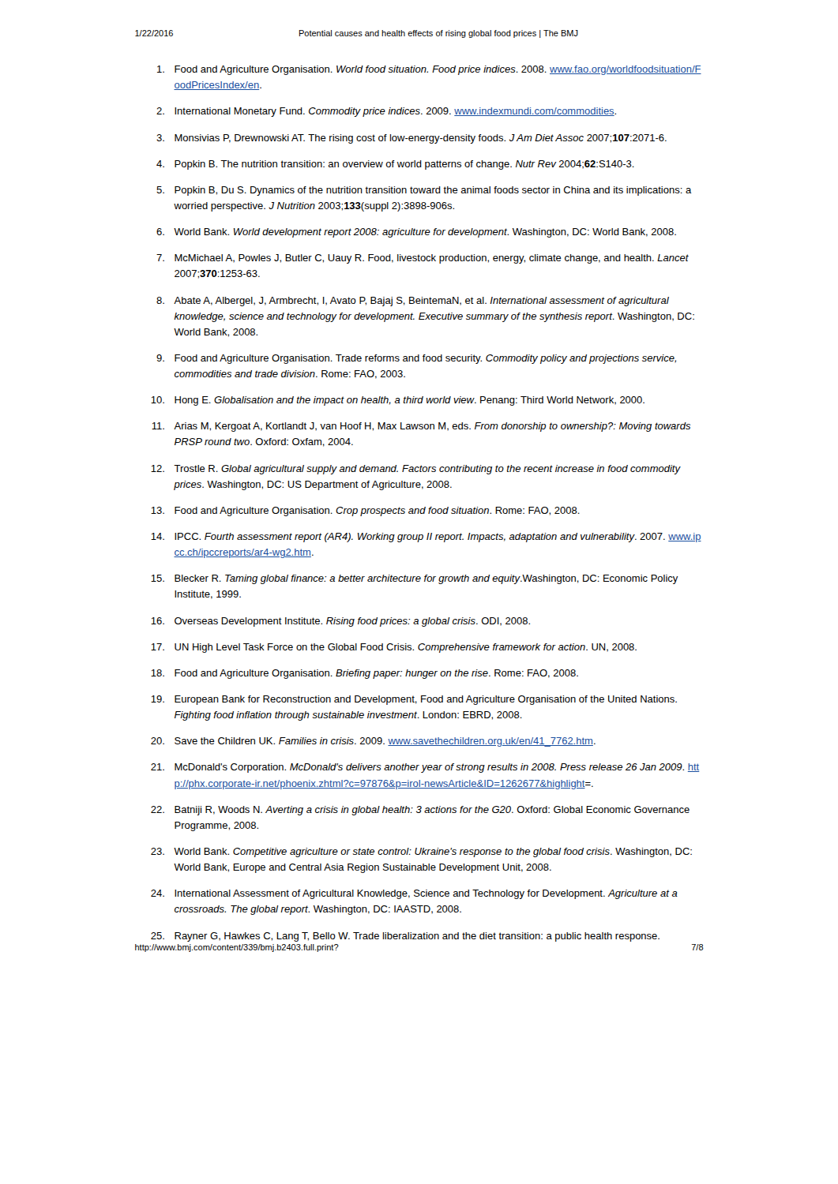1/22/2016 Potential causes and health effects of rising global food prices | The BMJ
Food and Agriculture Organisation. World food situation. Food price indices. 2008. www.fao.org/worldfoodsituation/FoodPricesIndex/en.
International Monetary Fund. Commodity price indices. 2009. www.indexmundi.com/commodities.
Monsivias P, Drewnowski AT. The rising cost of low-energy-density foods. J Am Diet Assoc 2007;107:2071-6.
Popkin B. The nutrition transition: an overview of world patterns of change. Nutr Rev 2004;62:S140-3.
Popkin B, Du S. Dynamics of the nutrition transition toward the animal foods sector in China and its implications: a worried perspective. J Nutrition 2003;133(suppl 2):3898-906s.
World Bank. World development report 2008: agriculture for development. Washington, DC: World Bank, 2008.
McMichael A, Powles J, Butler C, Uauy R. Food, livestock production, energy, climate change, and health. Lancet 2007;370:1253-63.
Abate A, Albergel, J, Armbrecht, I, Avato P, Bajaj S, BeintemaN, et al. International assessment of agricultural knowledge, science and technology for development. Executive summary of the synthesis report. Washington, DC: World Bank, 2008.
Food and Agriculture Organisation. Trade reforms and food security. Commodity policy and projections service, commodities and trade division. Rome: FAO, 2003.
Hong E. Globalisation and the impact on health, a third world view. Penang: Third World Network, 2000.
Arias M, Kergoat A, Kortlandt J, van Hoof H, Max Lawson M, eds. From donorship to ownership?: Moving towards PRSP round two. Oxford: Oxfam, 2004.
Trostle R. Global agricultural supply and demand. Factors contributing to the recent increase in food commodity prices. Washington, DC: US Department of Agriculture, 2008.
Food and Agriculture Organisation. Crop prospects and food situation. Rome: FAO, 2008.
IPCC. Fourth assessment report (AR4). Working group II report. Impacts, adaptation and vulnerability. 2007. www.ipcc.ch/ipccreports/ar4-wg2.htm.
Blecker R. Taming global finance: a better architecture for growth and equity.Washington, DC: Economic Policy Institute, 1999.
Overseas Development Institute. Rising food prices: a global crisis. ODI, 2008.
UN High Level Task Force on the Global Food Crisis. Comprehensive framework for action. UN, 2008.
Food and Agriculture Organisation. Briefing paper: hunger on the rise. Rome: FAO, 2008.
European Bank for Reconstruction and Development, Food and Agriculture Organisation of the United Nations. Fighting food inflation through sustainable investment. London: EBRD, 2008.
Save the Children UK. Families in crisis. 2009. www.savethechildren.org.uk/en/41_7762.htm.
McDonald's Corporation. McDonald's delivers another year of strong results in 2008. Press release 26 Jan 2009. http://phx.corporate-ir.net/phoenix.zhtml?c=97876&p=irol-newsArticle&ID=1262677&highlight=.
Batniji R, Woods N. Averting a crisis in global health: 3 actions for the G20. Oxford: Global Economic Governance Programme, 2008.
World Bank. Competitive agriculture or state control: Ukraine's response to the global food crisis. Washington, DC: World Bank, Europe and Central Asia Region Sustainable Development Unit, 2008.
International Assessment of Agricultural Knowledge, Science and Technology for Development. Agriculture at a crossroads. The global report. Washington, DC: IAASTD, 2008.
Rayner G, Hawkes C, Lang T, Bello W. Trade liberalization and the diet transition: a public health response.
http://www.bmj.com/content/339/bmj.b2403.full.print? 7/8